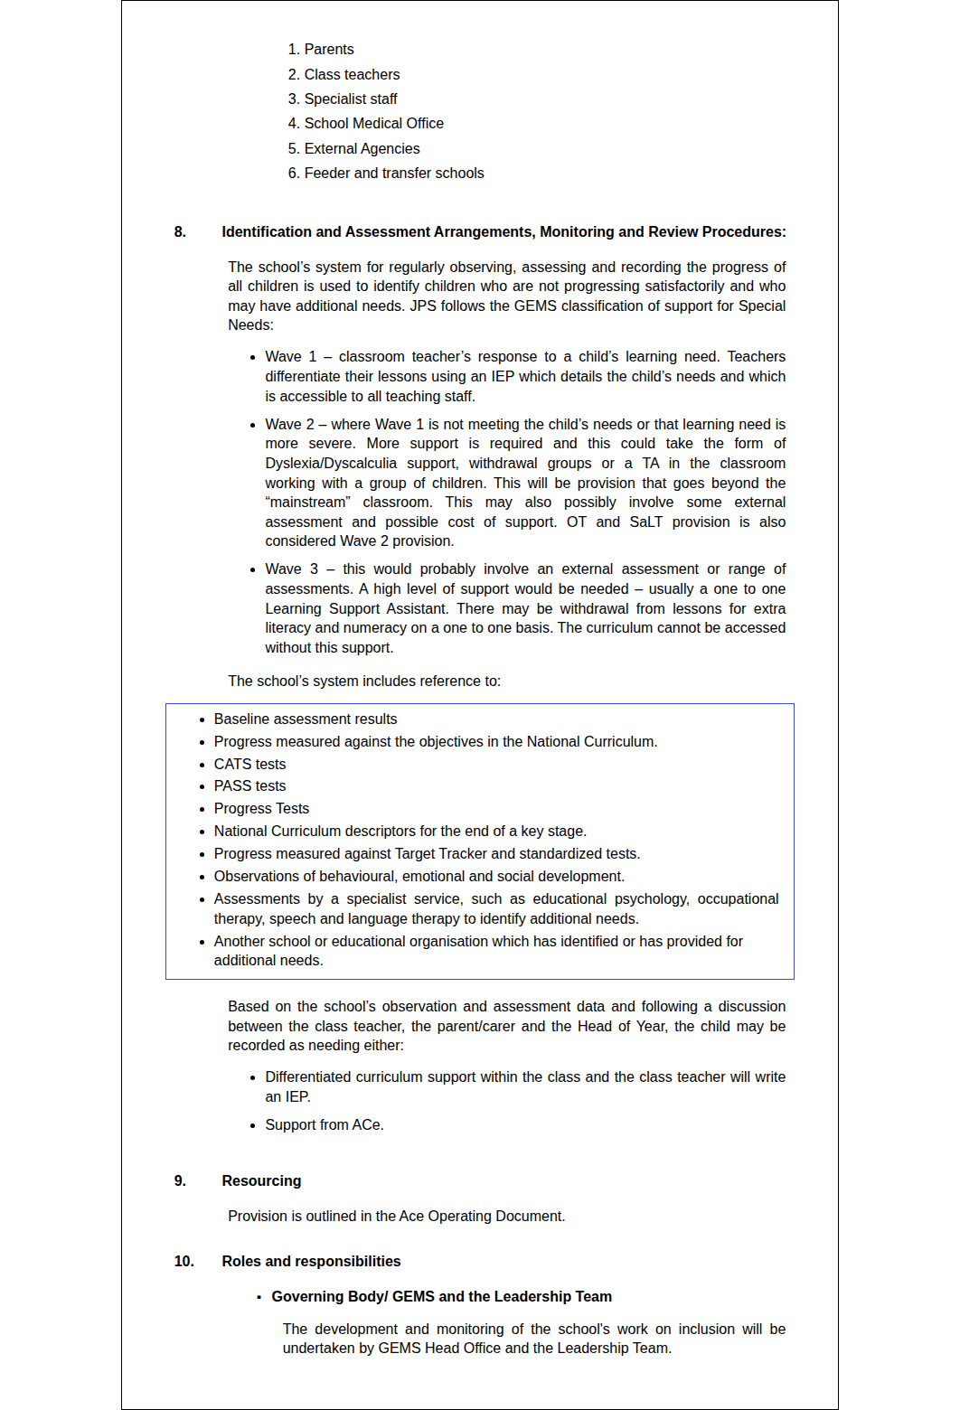Parents
Class teachers
Specialist staff
School Medical Office
External Agencies
Feeder and transfer schools
8. Identification and Assessment Arrangements, Monitoring and Review Procedures:
The school’s system for regularly observing, assessing and recording the progress of all children is used to identify children who are not progressing satisfactorily and who may have additional needs. JPS follows the GEMS classification of support for Special Needs:
Wave 1 – classroom teacher’s response to a child’s learning need. Teachers differentiate their lessons using an IEP which details the child’s needs and which is accessible to all teaching staff.
Wave 2 – where Wave 1 is not meeting the child’s needs or that learning need is more severe. More support is required and this could take the form of Dyslexia/Dyscalculia support, withdrawal groups or a TA in the classroom working with a group of children. This will be provision that goes beyond the “mainstream” classroom. This may also possibly involve some external assessment and possible cost of support. OT and SaLT provision is also considered Wave 2 provision.
Wave 3 – this would probably involve an external assessment or range of assessments. A high level of support would be needed – usually a one to one Learning Support Assistant. There may be withdrawal from lessons for extra literacy and numeracy on a one to one basis. The curriculum cannot be accessed without this support.
The school’s system includes reference to:
Baseline assessment results
Progress measured against the objectives in the National Curriculum.
CATS tests
PASS tests
Progress Tests
National Curriculum descriptors for the end of a key stage.
Progress measured against Target Tracker and standardized tests.
Observations of behavioural, emotional and social development.
Assessments by a specialist service, such as educational psychology, occupational therapy, speech and language therapy to identify additional needs.
Another school or educational organisation which has identified or has provided for additional needs.
Based on the school’s observation and assessment data and following a discussion between the class teacher, the parent/carer and the Head of Year, the child may be recorded as needing either:
Differentiated curriculum support within the class and the class teacher will write an IEP.
Support from ACe.
9. Resourcing
Provision is outlined in the Ace Operating Document.
10. Roles and responsibilities
Governing Body/ GEMS and the Leadership Team
The development and monitoring of the school's work on inclusion will be undertaken by GEMS Head Office and the Leadership Team.